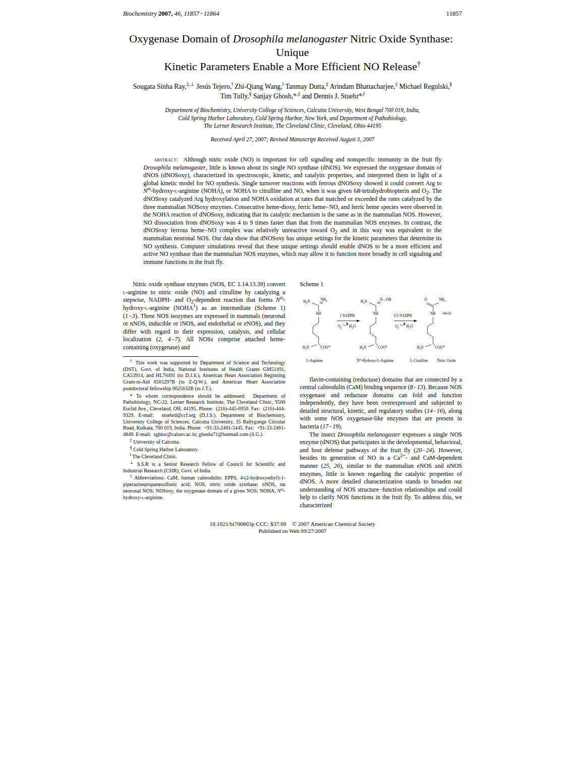Biochemistry 2007, 46, 11857−11864
11857
Oxygenase Domain of Drosophila melanogaster Nitric Oxide Synthase: Unique
Kinetic Parameters Enable a More Efficient NO Release†
Sougata Sinha Ray,‡,⊥ Jesús Tejero,‖ Zhi-Qiang Wang,‖ Tanmay Dutta,‡ Arindam Bhattacharjee,‡ Michael Regulski,§
Tim Tully,§ Sanjay Ghosh,*,‡ and Dennis J. Stuehr*,‖
Department of Biochemistry, University College of Sciences, Calcutta University, West Bengal 700 019, India,
Cold Spring Harbor Laboratory, Cold Spring Harbor, New York, and Department of Pathobiology,
The Lerner Research Institute, The Cleveland Clinic, Cleveland, Ohio 44195
Received April 27, 2007; Revised Manuscript Received August 3, 2007
abstract: Although nitric oxide (NO) is important for cell signaling and nonspecific immunity in the fruit fly Drosophila melanogaster, little is known about its single NO synthase (dNOS). We expressed the oxygenase domain of dNOS (dNOSoxy), characterized its spectroscopic, kinetic, and catalytic properties, and interpreted them in light of a global kinetic model for NO synthesis. Single turnover reactions with ferrous dNOSoxy showed it could convert Arg to Nω-hydroxy-l-arginine (NOHA), or NOHA to citrulline and NO, when it was given 6R-tetrahydrobiopterin and O2. The dNOSoxy catalyzed Arg hydroxylation and NOHA oxidation at rates that matched or exceeded the rates catalyzed by the three mammalian NOSoxy enzymes. Consecutive heme-dioxy, ferric heme−NO, and ferric heme species were observed in the NOHA reaction of dNOSoxy, indicating that its catalytic mechanism is the same as in the mammalian NOS. However, NO dissociation from dNOSoxy was 4 to 9 times faster than that from the mammalian NOS enzymes. In contrast, the dNOSoxy ferrous heme−NO complex was relatively unreactive toward O2 and in this way was equivalent to the mammalian neuronal NOS. Our data show that dNOSoxy has unique settings for the kinetic parameters that determine its NO synthesis. Computer simulations reveal that these unique settings should enable dNOS to be a more efficient and active NO synthase than the mammalian NOS enzymes, which may allow it to function more broadly in cell signaling and immune functions in the fruit fly.
Nitric oxide synthase enzymes (NOS, EC 1.14.13.39) convert l-arginine to nitric oxide (NO) and citrulline by catalyzing a stepwise, NADPH- and O2-dependent reaction that forms Nω-hydroxy-l-arginine (NOHA1) as an intermediate (Scheme 1) (1−3). Three NOS isozymes are expressed in mammals (neuronal or nNOS, inducible or iNOS, and endothelial or eNOS), and they differ with regard to their expression, catalysis, and cellular localization (2, 4−7). All NOSs comprise attached heme-containing (oxygenase) and
† This work was supported by Department of Science and Technology (DST), Govt. of India, National Institutes of Health Grants GM51491, CA53914, and HL76491 (to D.J.S.), American Heart Association Beginning Grant-in-Aid 0565297B (to Z-Q.W.), and American Heart Association postdoctoral fellowship 0625632B (to J.T.).
* To whom correspondence should be addressed: Department of Pathobiology, NC-22, Lerner Research Institute, The Cleveland Clinic, 9500 Euclid Ave., Cleveland, OH, 44195. Phone: (216)-445-6950. Fax: (216)-444-9329. E-mail: stuehrd@ccf.org (D.J.S.). Department of Biochemistry, University College of Sciences, Calcutta University, 35 Ballygunge Circular Road, Kolkata, 700 019, India. Phone: +91-33-2461-5445. Fax: +91-33-2461-4849. E-mail: sgbioc@calunv.ac.in; ghoshs71@hotmail.com (S.G.).
‡ University of Calcutta.
§ Cold Spring Harbor Laboratory.
‖ The Cleveland Clinic.
⊥ S.S.R is a Senior Research Fellow of Council for Scientific and Industrial Research (CSIR), Govt. of India.
1 Abbreviations: CaM, human calmodulin; EPPS, 4-(2-hydroxyethyl)-1-piperazinepropanesulfonic acid; NOS, nitric oxide synthase; nNOS, rat neuronal NOS; NOSoxy, the oxygenase domain of a given NOS; NOHA, Nω-hydroxy-l-arginine.
Scheme 1
H2N NH2 NH H3N COO⊖ 1 NADPH O2 H2O H2N N—OH NH H3N COO⊖ 0.5 NADPH O2 H2O O NH2 NH H3N COO⊖ •N=O L-Arginine Nω-Hydroxy-L-Arginine L-Citrulline Nitric Oxide
flavin-containing (reductase) domains that are connected by a central calmodulin (CaM) binding sequence (8−13). Because NOS oxygenase and reductase domains can fold and function independently, they have been overexpressed and subjected to detailed structural, kinetic, and regulatory studies (14−16), along with some NOS oxygenase-like enzymes that are present in bacteria (17−19).
The insect Drosophila melanogaster expresses a single NOS enzyme (dNOS) that participates in the developmental, behavioral, and host defense pathways of the fruit fly (20−24). However, besides its generation of NO in a Ca2+- and CaM-dependent manner (25, 26), similar to the mammalian eNOS and nNOS enzymes, little is known regarding the catalytic properties of dNOS. A more detailed characterization stands to broaden our understanding of NOS structure−function relationships and could help to clarify NOS functions in the fruit fly. To address this, we characterized
10.1021/bi700803p CCC: $37.00 © 2007 American Chemical Society
Published on Web 09/27/2007